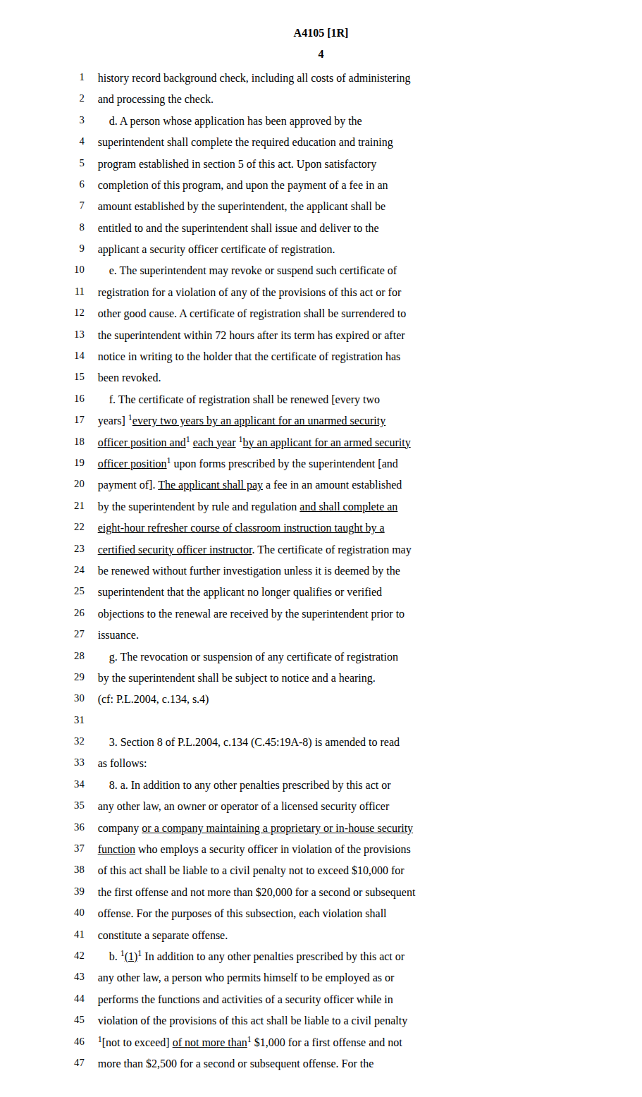A4105 [1R]
4
history record background check, including all costs of administering
and processing the check.
d. A person whose application has been approved by the
superintendent shall complete the required education and training
program established in section 5 of this act. Upon satisfactory
completion of this program, and upon the payment of a fee in an
amount established by the superintendent, the applicant shall be
entitled to and the superintendent shall issue and deliver to the
applicant a security officer certificate of registration.
e. The superintendent may revoke or suspend such certificate of
registration for a violation of any of the provisions of this act or for
other good cause. A certificate of registration shall be surrendered to
the superintendent within 72 hours after its term has expired or after
notice in writing to the holder that the certificate of registration has
been revoked.
f. The certificate of registration shall be renewed [every two
years] 1every two years by an applicant for an unarmed security
officer position and1 each year 1by an applicant for an armed security
officer position1 upon forms prescribed by the superintendent [and
payment of]. The applicant shall pay a fee in an amount established
by the superintendent by rule and regulation and shall complete an
eight-hour refresher course of classroom instruction taught by a
certified security officer instructor. The certificate of registration may
be renewed without further investigation unless it is deemed by the
superintendent that the applicant no longer qualifies or verified
objections to the renewal are received by the superintendent prior to
issuance.
g. The revocation or suspension of any certificate of registration
by the superintendent shall be subject to notice and a hearing.
(cf: P.L.2004, c.134, s.4)
3. Section 8 of P.L.2004, c.134 (C.45:19A-8) is amended to read
as follows:
8. a. In addition to any other penalties prescribed by this act or
any other law, an owner or operator of a licensed security officer
company or a company maintaining a proprietary or in-house security
function who employs a security officer in violation of the provisions
of this act shall be liable to a civil penalty not to exceed $10,000 for
the first offense and not more than $20,000 for a second or subsequent
offense. For the purposes of this subsection, each violation shall
constitute a separate offense.
b. 1(1)1 In addition to any other penalties prescribed by this act or
any other law, a person who permits himself to be employed as or
performs the functions and activities of a security officer while in
violation of the provisions of this act shall be liable to a civil penalty
1[not to exceed] of not more than1 $1,000 for a first offense and not
more than $2,500 for a second or subsequent offense. For the